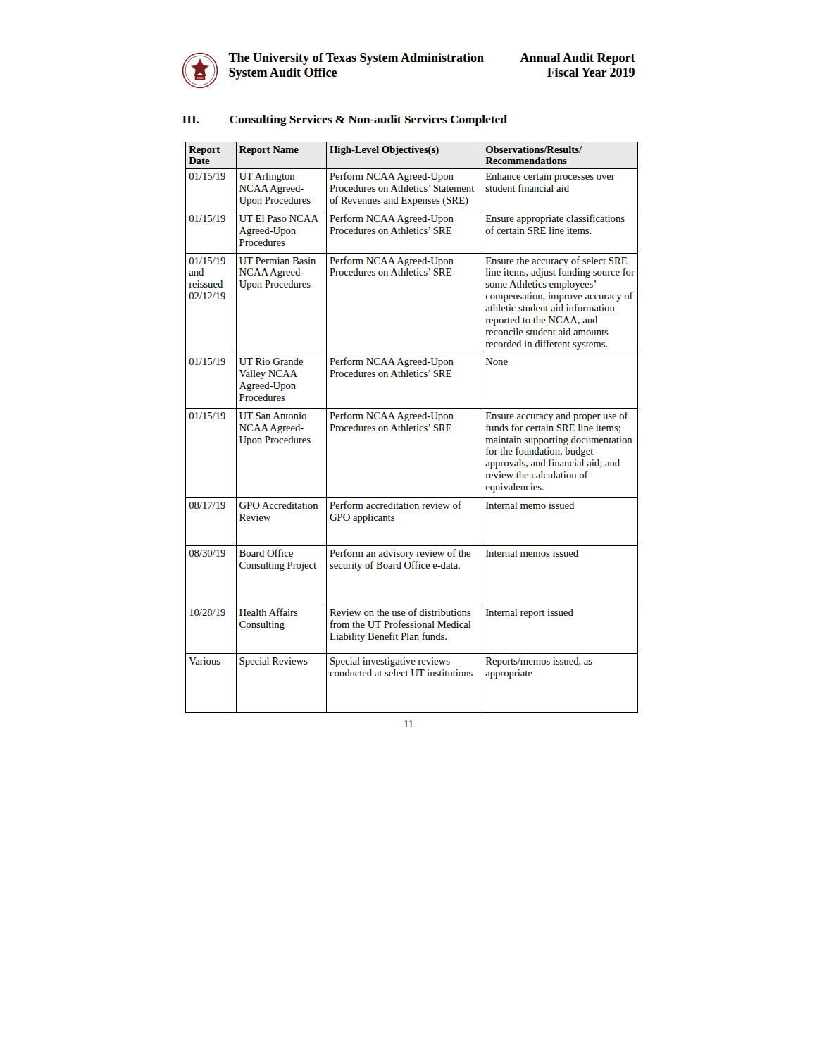1883
The University of Texas System Administration
System Audit Office
Annual Audit Report
Fiscal Year 2019
III. Consulting Services & Non-audit Services Completed
| Report Date | Report Name | High-Level Objectives(s) | Observations/Results/ Recommendations |
| --- | --- | --- | --- |
| 01/15/19 | UT Arlington NCAA Agreed-Upon Procedures | Perform NCAA Agreed-Upon Procedures on Athletics’ Statement of Revenues and Expenses (SRE) | Enhance certain processes over student financial aid |
| 01/15/19 | UT El Paso NCAA Agreed-Upon Procedures | Perform NCAA Agreed-Upon Procedures on Athletics’ SRE | Ensure appropriate classifications of certain SRE line items. |
| 01/15/19 and reissued 02/12/19 | UT Permian Basin NCAA Agreed-Upon Procedures | Perform NCAA Agreed-Upon Procedures on Athletics’ SRE | Ensure the accuracy of select SRE line items, adjust funding source for some Athletics employees’ compensation, improve accuracy of athletic student aid information reported to the NCAA, and reconcile student aid amounts recorded in different systems. |
| 01/15/19 | UT Rio Grande Valley NCAA Agreed-Upon Procedures | Perform NCAA Agreed-Upon Procedures on Athletics’ SRE | None |
| 01/15/19 | UT San Antonio NCAA Agreed-Upon Procedures | Perform NCAA Agreed-Upon Procedures on Athletics’ SRE | Ensure accuracy and proper use of funds for certain SRE line items; maintain supporting documentation for the foundation, budget approvals, and financial aid; and review the calculation of equivalencies. |
| 08/17/19 | GPO Accreditation Review | Perform accreditation review of GPO applicants | Internal memo issued |
| 08/30/19 | Board Office Consulting Project | Perform an advisory review of the security of Board Office e-data. | Internal memos issued |
| 10/28/19 | Health Affairs Consulting | Review on the use of distributions from the UT Professional Medical Liability Benefit Plan funds. | Internal report issued |
| Various | Special Reviews | Special investigative reviews conducted at select UT institutions | Reports/memos issued, as appropriate |
11